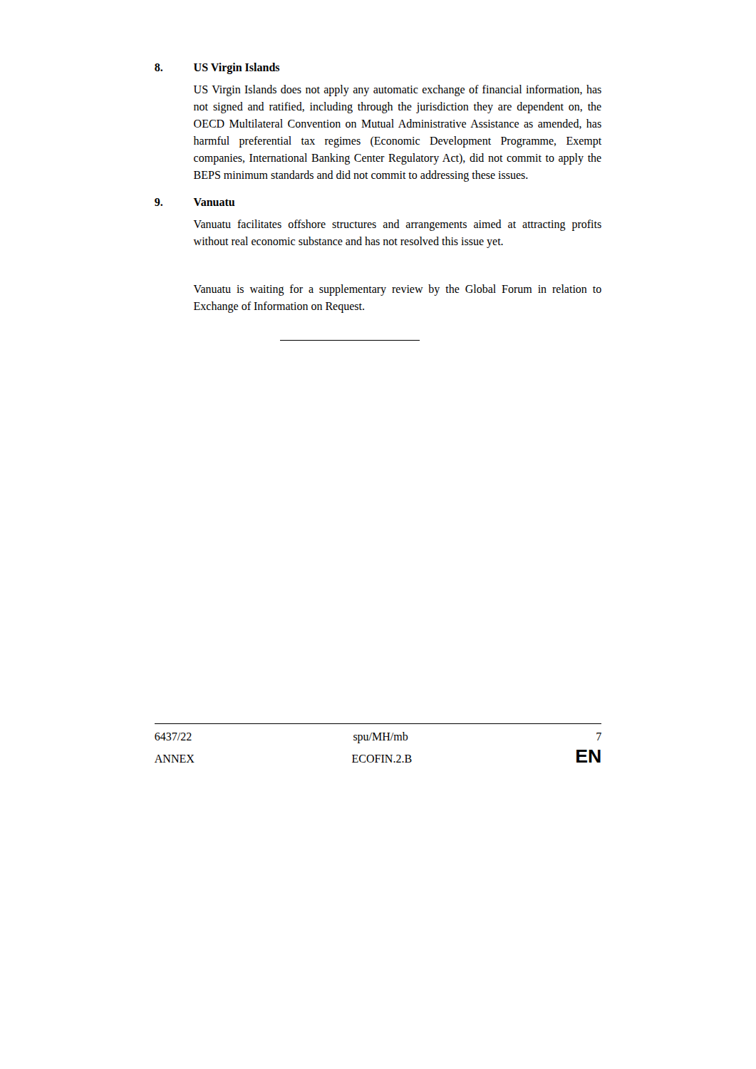8. US Virgin Islands
US Virgin Islands does not apply any automatic exchange of financial information, has not signed and ratified, including through the jurisdiction they are dependent on, the OECD Multilateral Convention on Mutual Administrative Assistance as amended, has harmful preferential tax regimes (Economic Development Programme, Exempt companies, International Banking Center Regulatory Act), did not commit to apply the BEPS minimum standards and did not commit to addressing these issues.
9. Vanuatu
Vanuatu facilitates offshore structures and arrangements aimed at attracting profits without real economic substance and has not resolved this issue yet.
Vanuatu is waiting for a supplementary review by the Global Forum in relation to Exchange of Information on Request.
6437/22
spu/MH/mb
7
ANNEX
ECOFIN.2.B
EN